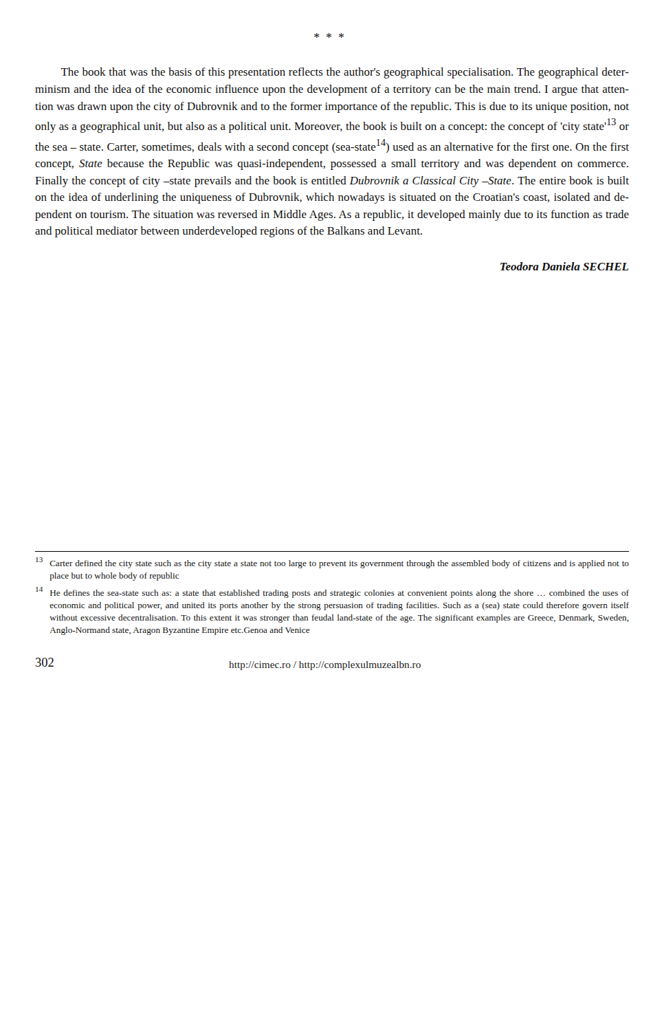***
The book that was the basis of this presentation reflects the author's geographical specialisation. The geographical determinism and the idea of the economic influence upon the development of a territory can be the main trend. I argue that attention was drawn upon the city of Dubrovnik and to the former importance of the republic. This is due to its unique position, not only as a geographical unit, but also as a political unit. Moreover, the book is built on a concept: the concept of 'city state'13 or the sea – state. Carter, sometimes, deals with a second concept (sea-state14) used as an alternative for the first one. On the first concept, State because the Republic was quasi-independent, possessed a small territory and was dependent on commerce. Finally the concept of city –state prevails and the book is entitled Dubrovnik a Classical City –State. The entire book is built on the idea of underlining the uniqueness of Dubrovnik, which nowadays is situated on the Croatian's coast, isolated and dependent on tourism. The situation was reversed in Middle Ages. As a republic, it developed mainly due to its function as trade and political mediator between underdeveloped regions of the Balkans and Levant.
Teodora Daniela SECHEL
Carter defined the city state such as the city state a state not too large to prevent its government through the assembled body of citizens and is applied not to place but to whole body of republic
He defines the sea-state such as: a state that established trading posts and strategic colonies at convenient points along the shore … combined the uses of economic and political power, and united its ports another by the strong persuasion of trading facilities. Such as a (sea) state could therefore govern itself without excessive decentralisation. To this extent it was stronger than feudal land-state of the age. The significant examples are Greece, Denmark, Sweden, Anglo-Normand state, Aragon Byzantine Empire etc.Genoa and Venice
302
http://cimec.ro / http://complexulmuzealbn.ro